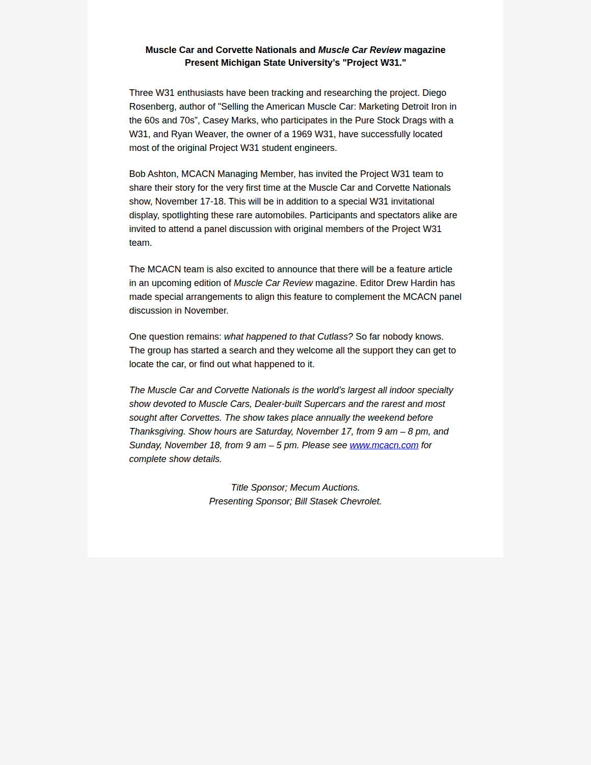Muscle Car and Corvette Nationals and Muscle Car Review magazine
Present Michigan State University’s "Project W31."
Three W31 enthusiasts have been tracking and researching the project. Diego Rosenberg, author of "Selling the American Muscle Car: Marketing Detroit Iron in the 60s and 70s”, Casey Marks, who participates in the Pure Stock Drags with a W31, and Ryan Weaver, the owner of a 1969 W31, have successfully located most of the original Project W31 student engineers.
Bob Ashton, MCACN Managing Member, has invited the Project W31 team to share their story for the very first time at the Muscle Car and Corvette Nationals show, November 17-18. This will be in addition to a special W31 invitational display, spotlighting these rare automobiles. Participants and spectators alike are invited to attend a panel discussion with original members of the Project W31 team.
The MCACN team is also excited to announce that there will be a feature article in an upcoming edition of Muscle Car Review magazine. Editor Drew Hardin has made special arrangements to align this feature to complement the MCACN panel discussion in November.
One question remains: what happened to that Cutlass? So far nobody knows. The group has started a search and they welcome all the support they can get to locate the car, or find out what happened to it.
The Muscle Car and Corvette Nationals is the world’s largest all indoor specialty show devoted to Muscle Cars, Dealer-built Supercars and the rarest and most sought after Corvettes. The show takes place annually the weekend before Thanksgiving. Show hours are Saturday, November 17, from 9 am – 8 pm, and Sunday, November 18, from 9 am – 5 pm. Please see www.mcacn.com for complete show details.
Title Sponsor; Mecum Auctions.
Presenting Sponsor; Bill Stasek Chevrolet.